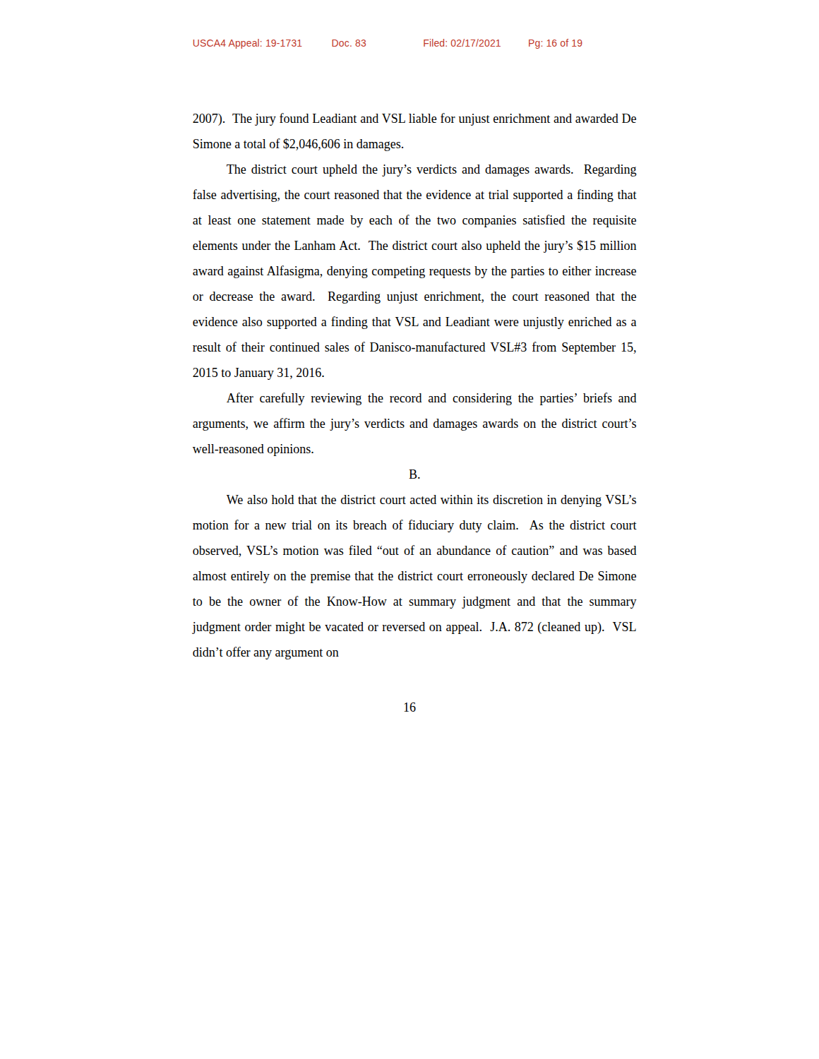USCA4 Appeal: 19-1731 Doc. 83 Filed: 02/17/2021 Pg: 16 of 19
2007). The jury found Leadiant and VSL liable for unjust enrichment and awarded De Simone a total of $2,046,606 in damages.
The district court upheld the jury’s verdicts and damages awards. Regarding false advertising, the court reasoned that the evidence at trial supported a finding that at least one statement made by each of the two companies satisfied the requisite elements under the Lanham Act. The district court also upheld the jury’s $15 million award against Alfasigma, denying competing requests by the parties to either increase or decrease the award. Regarding unjust enrichment, the court reasoned that the evidence also supported a finding that VSL and Leadiant were unjustly enriched as a result of their continued sales of Danisco-manufactured VSL#3 from September 15, 2015 to January 31, 2016.
After carefully reviewing the record and considering the parties’ briefs and arguments, we affirm the jury’s verdicts and damages awards on the district court’s well-reasoned opinions.
B.
We also hold that the district court acted within its discretion in denying VSL’s motion for a new trial on its breach of fiduciary duty claim. As the district court observed, VSL’s motion was filed “out of an abundance of caution” and was based almost entirely on the premise that the district court erroneously declared De Simone to be the owner of the Know-How at summary judgment and that the summary judgment order might be vacated or reversed on appeal. J.A. 872 (cleaned up). VSL didn’t offer any argument on
16